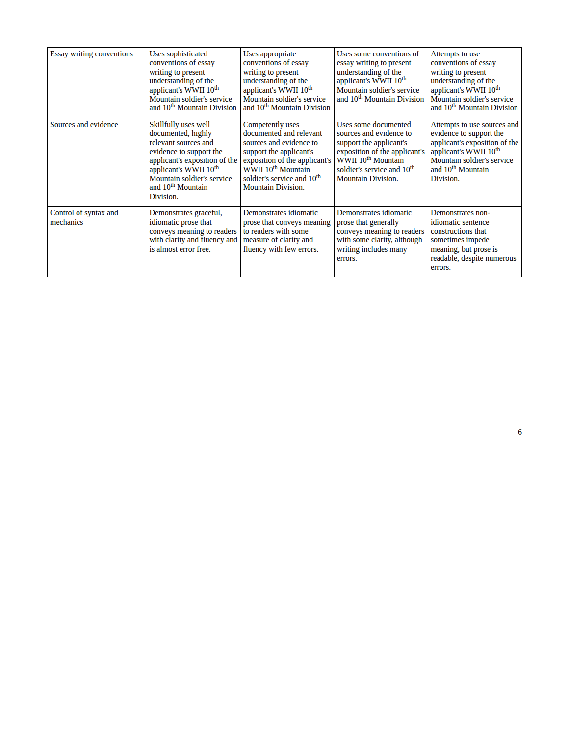| Essay writing conventions | Uses sophisticated conventions of essay writing to present understanding of the applicant's WWII 10 th Mountain soldier's service and 10 th Mountain Division | Uses appropriate conventions of essay writing to present understanding of the applicant's WWII 10 th Mountain soldier's service and 10 th Mountain Division | Uses some conventions of essay writing to present understanding of the applicant's WWII 10 th Mountain soldier's service and 10 th Mountain Division | Attempts to use conventions of essay writing to present understanding of the applicant's WWII 10 th Mountain soldier's service and 10 th Mountain Division |
| Sources and evidence | Skillfully uses well documented, highly relevant sources and evidence to support the applicant's exposition of the applicant's WWII 10 th Mountain soldier's service and 10 th Mountain Division. | Competently uses documented and relevant sources and evidence to support the applicant's exposition of the applicant's WWII 10 th Mountain soldier's service and 10 th Mountain Division. | Uses some documented sources and evidence to support the applicant's exposition of the applicant's WWII 10 th Mountain soldier's service and 10 th Mountain Division. | Attempts to use sources and evidence to support the applicant's exposition of the applicant's WWII 10 th Mountain soldier's service and 10 th Mountain Division. |
| Control of syntax and mechanics | Demonstrates graceful, idiomatic prose that conveys meaning to readers with clarity and fluency and is almost error free. | Demonstrates idiomatic prose that conveys meaning to readers with some measure of clarity and fluency with few errors. | Demonstrates idiomatic prose that generally conveys meaning to readers with some clarity, although writing includes many errors. | Demonstrates non-idiomatic sentence constructions that sometimes impede meaning, but prose is readable, despite numerous errors. |
6